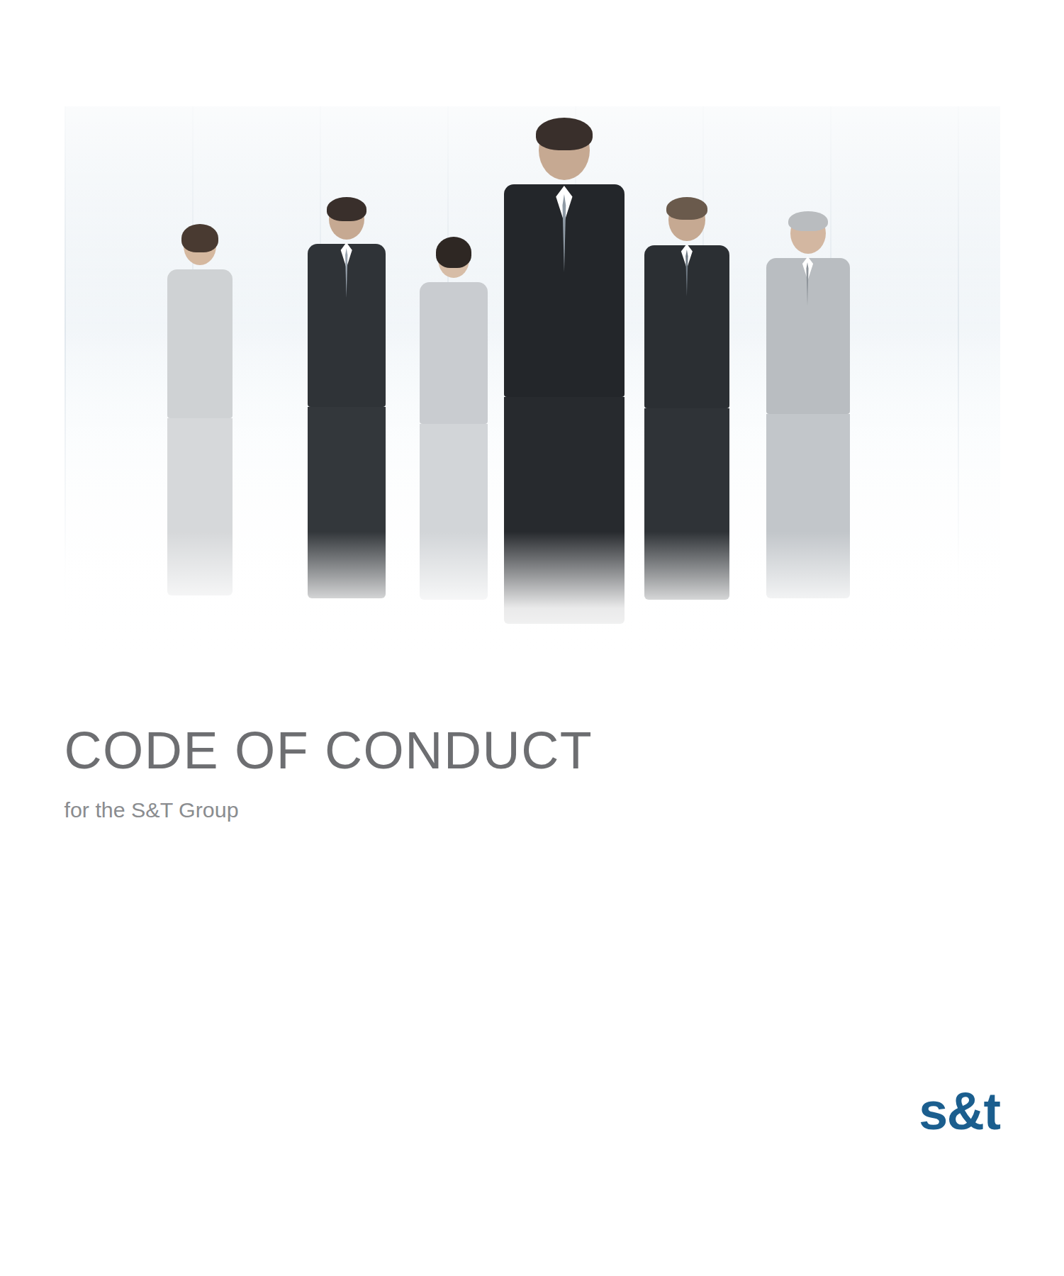CODE OF CONDUCT
CODE OF CONDUCT
for the S&T Group
s&t